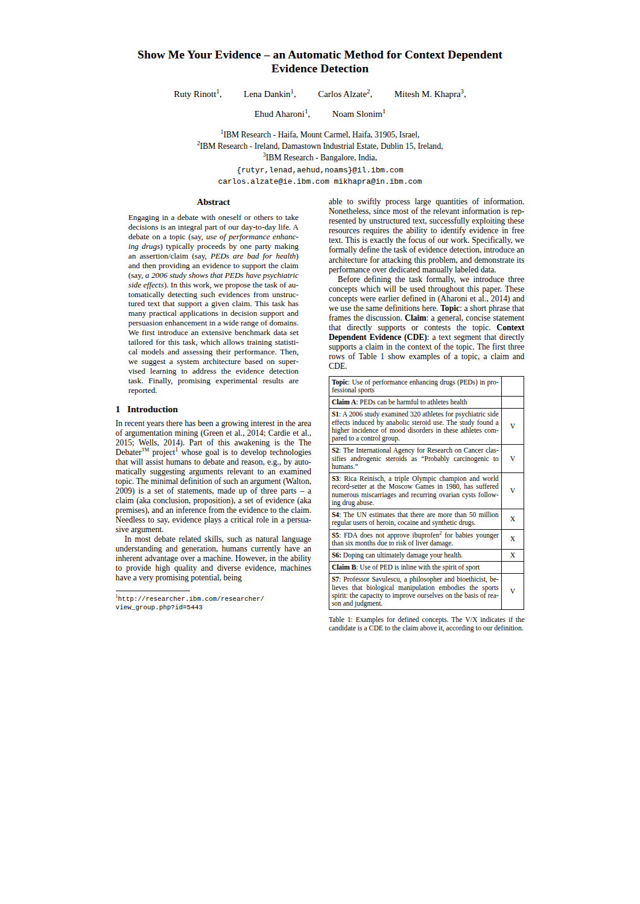Show Me Your Evidence – an Automatic Method for Context Dependent
Evidence Detection
Ruty Rinott1, Lena Dankin1, Carlos Alzate2, Mitesh M. Khapra3, Ehud Aharoni1, Noam Slonim1
1IBM Research - Haifa, Mount Carmel, Haifa, 31905, Israel,
2IBM Research - Ireland, Damastown Industrial Estate, Dublin 15, Ireland,
3IBM Research - Bangalore, India,
{rutyr,lenad,aehud,noams}@il.ibm.com
carlos.alzate@ie.ibm.com mikhapra@in.ibm.com
Abstract
Engaging in a debate with oneself or others to take decisions is an integral part of our day-to-day life. A debate on a topic (say, use of performance enhancing drugs) typically proceeds by one party making an assertion/claim (say, PEDs are bad for health) and then providing an evidence to support the claim (say, a 2006 study shows that PEDs have psychiatric side effects). In this work, we propose the task of automatically detecting such evidences from unstructured text that support a given claim. This task has many practical applications in decision support and persuasion enhancement in a wide range of domains. We first introduce an extensive benchmark data set tailored for this task, which allows training statistical models and assessing their performance. Then, we suggest a system architecture based on supervised learning to address the evidence detection task. Finally, promising experimental results are reported.
1 Introduction
In recent years there has been a growing interest in the area of argumentation mining (Green et al., 2014; Cardie et al., 2015; Wells, 2014). Part of this awakening is the The DebaterTM project1 whose goal is to develop technologies that will assist humans to debate and reason, e.g., by automatically suggesting arguments relevant to an examined topic. The minimal definition of such an argument (Walton, 2009) is a set of statements, made up of three parts – a claim (aka conclusion, proposition), a set of evidence (aka premises), and an inference from the evidence to the claim. Needless to say, evidence plays a critical role in a persuasive argument.
In most debate related skills, such as natural language understanding and generation, humans currently have an inherent advantage over a machine. However, in the ability to provide high quality and diverse evidence, machines have a very promising potential, being
1http://researcher.ibm.com/researcher/
view_group.php?id=5443
able to swiftly process large quantities of information. Nonetheless, since most of the relevant information is represented by unstructured text, successfully exploiting these resources requires the ability to identify evidence in free text. This is exactly the focus of our work. Specifically, we formally define the task of evidence detection, introduce an architecture for attacking this problem, and demonstrate its performance over dedicated manually labeled data.
Before defining the task formally, we introduce three concepts which will be used throughout this paper. These concepts were earlier defined in (Aharoni et al., 2014) and we use the same definitions here. Topic: a short phrase that frames the discussion. Claim: a general, concise statement that directly supports or contests the topic. Context Dependent Evidence (CDE): a text segment that directly supports a claim in the context of the topic. The first three rows of Table 1 show examples of a topic, a claim and CDE.
| Topic : Use of performance enhancing drugs (PEDs) in professional sports | |
| Claim A : PEDs can be harmful to athletes health | |
| S1 : A 2006 study examined 320 athletes for psychiatric side effects induced by anabolic steroid use. The study found a higher incidence of mood disorders in these athletes compared to a control group. | V |
| S2 : The International Agency for Research on Cancer classifies androgenic steroids as “Probably carcinogenic to humans.” | V |
| S3 : Rica Reinisch, a triple Olympic champion and world record-setter at the Moscow Games in 1980, has suffered numerous miscarriages and recurring ovarian cysts following drug abuse. | V |
| S4 : The UN estimates that there are more than 50 million regular users of heroin, cocaine and synthetic drugs. | X |
| S5 : FDA does not approve ibuprofen 2 for babies younger than six months due to risk of liver damage. | X |
| S6: Doping can ultimately damage your health. | X |
| Claim B : Use of PED is inline with the spirit of sport | |
| S7 : Professor Savulescu, a philosopher and bioethicist, believes that biological manipulation embodies the sports spirit: the capacity to improve ourselves on the basis of reason and judgment. | V |
Table 1: Examples for defined concepts. The V/X indicates if the candidate is a CDE to the claim above it, according to our definition.